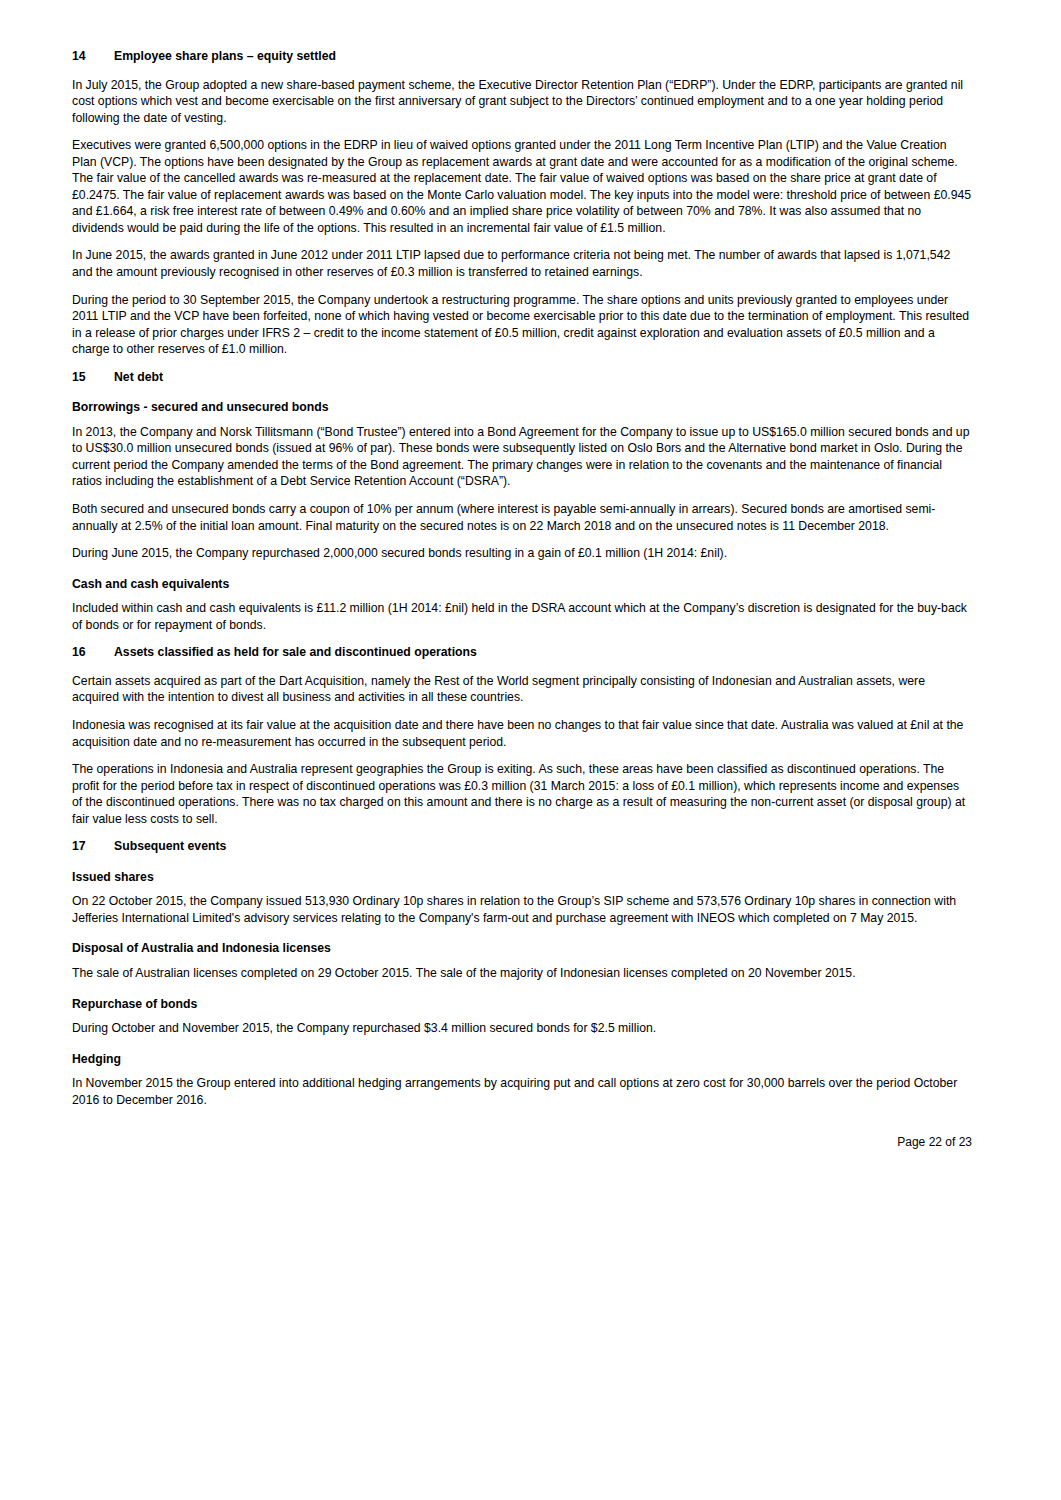14 Employee share plans – equity settled
In July 2015, the Group adopted a new share-based payment scheme, the Executive Director Retention Plan (“EDRP”). Under the EDRP, participants are granted nil cost options which vest and become exercisable on the first anniversary of grant subject to the Directors’ continued employment and to a one year holding period following the date of vesting.
Executives were granted 6,500,000 options in the EDRP in lieu of waived options granted under the 2011 Long Term Incentive Plan (LTIP) and the Value Creation Plan (VCP). The options have been designated by the Group as replacement awards at grant date and were accounted for as a modification of the original scheme. The fair value of the cancelled awards was re-measured at the replacement date. The fair value of waived options was based on the share price at grant date of £0.2475. The fair value of replacement awards was based on the Monte Carlo valuation model. The key inputs into the model were: threshold price of between £0.945 and £1.664, a risk free interest rate of between 0.49% and 0.60% and an implied share price volatility of between 70% and 78%. It was also assumed that no dividends would be paid during the life of the options. This resulted in an incremental fair value of £1.5 million.
In June 2015, the awards granted in June 2012 under 2011 LTIP lapsed due to performance criteria not being met. The number of awards that lapsed is 1,071,542 and the amount previously recognised in other reserves of £0.3 million is transferred to retained earnings.
During the period to 30 September 2015, the Company undertook a restructuring programme. The share options and units previously granted to employees under 2011 LTIP and the VCP have been forfeited, none of which having vested or become exercisable prior to this date due to the termination of employment. This resulted in a release of prior charges under IFRS 2 – credit to the income statement of £0.5 million, credit against exploration and evaluation assets of £0.5 million and a charge to other reserves of £1.0 million.
15 Net debt
Borrowings - secured and unsecured bonds
In 2013, the Company and Norsk Tillitsmann (“Bond Trustee”) entered into a Bond Agreement for the Company to issue up to US$165.0 million secured bonds and up to US$30.0 million unsecured bonds (issued at 96% of par). These bonds were subsequently listed on Oslo Bors and the Alternative bond market in Oslo. During the current period the Company amended the terms of the Bond agreement. The primary changes were in relation to the covenants and the maintenance of financial ratios including the establishment of a Debt Service Retention Account (“DSRA”).
Both secured and unsecured bonds carry a coupon of 10% per annum (where interest is payable semi-annually in arrears). Secured bonds are amortised semi-annually at 2.5% of the initial loan amount. Final maturity on the secured notes is on 22 March 2018 and on the unsecured notes is 11 December 2018.
During June 2015, the Company repurchased 2,000,000 secured bonds resulting in a gain of £0.1 million (1H 2014: £nil).
Cash and cash equivalents
Included within cash and cash equivalents is £11.2 million (1H 2014: £nil) held in the DSRA account which at the Company’s discretion is designated for the buy-back of bonds or for repayment of bonds.
16 Assets classified as held for sale and discontinued operations
Certain assets acquired as part of the Dart Acquisition, namely the Rest of the World segment principally consisting of Indonesian and Australian assets, were acquired with the intention to divest all business and activities in all these countries.
Indonesia was recognised at its fair value at the acquisition date and there have been no changes to that fair value since that date. Australia was valued at £nil at the acquisition date and no re-measurement has occurred in the subsequent period.
The operations in Indonesia and Australia represent geographies the Group is exiting. As such, these areas have been classified as discontinued operations. The profit for the period before tax in respect of discontinued operations was £0.3 million (31 March 2015: a loss of £0.1 million), which represents income and expenses of the discontinued operations. There was no tax charged on this amount and there is no charge as a result of measuring the non-current asset (or disposal group) at fair value less costs to sell.
17 Subsequent events
Issued shares
On 22 October 2015, the Company issued 513,930 Ordinary 10p shares in relation to the Group’s SIP scheme and 573,576 Ordinary 10p shares in connection with Jefferies International Limited's advisory services relating to the Company's farm-out and purchase agreement with INEOS which completed on 7 May 2015.
Disposal of Australia and Indonesia licenses
The sale of Australian licenses completed on 29 October 2015. The sale of the majority of Indonesian licenses completed on 20 November 2015.
Repurchase of bonds
During October and November 2015, the Company repurchased $3.4 million secured bonds for $2.5 million.
Hedging
In November 2015 the Group entered into additional hedging arrangements by acquiring put and call options at zero cost for 30,000 barrels over the period October 2016 to December 2016.
Page 22 of 23